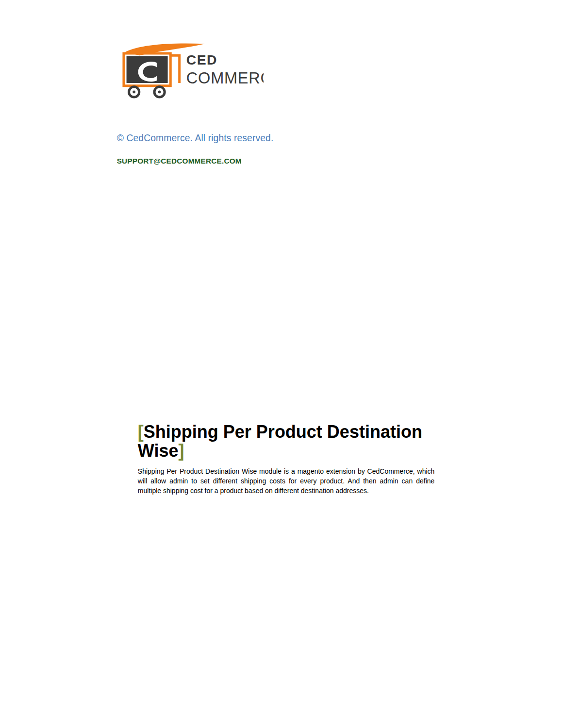CED COMMERCE
© CedCommerce. All rights reserved.
SUPPORT@CEDCOMMERCE.COM
[Shipping Per Product Destination Wise]
Shipping Per Product Destination Wise module is a magento extension by CedCommerce, which will allow admin to set different shipping costs for every product. And then admin can define multiple shipping cost for a product based on different destination addresses.